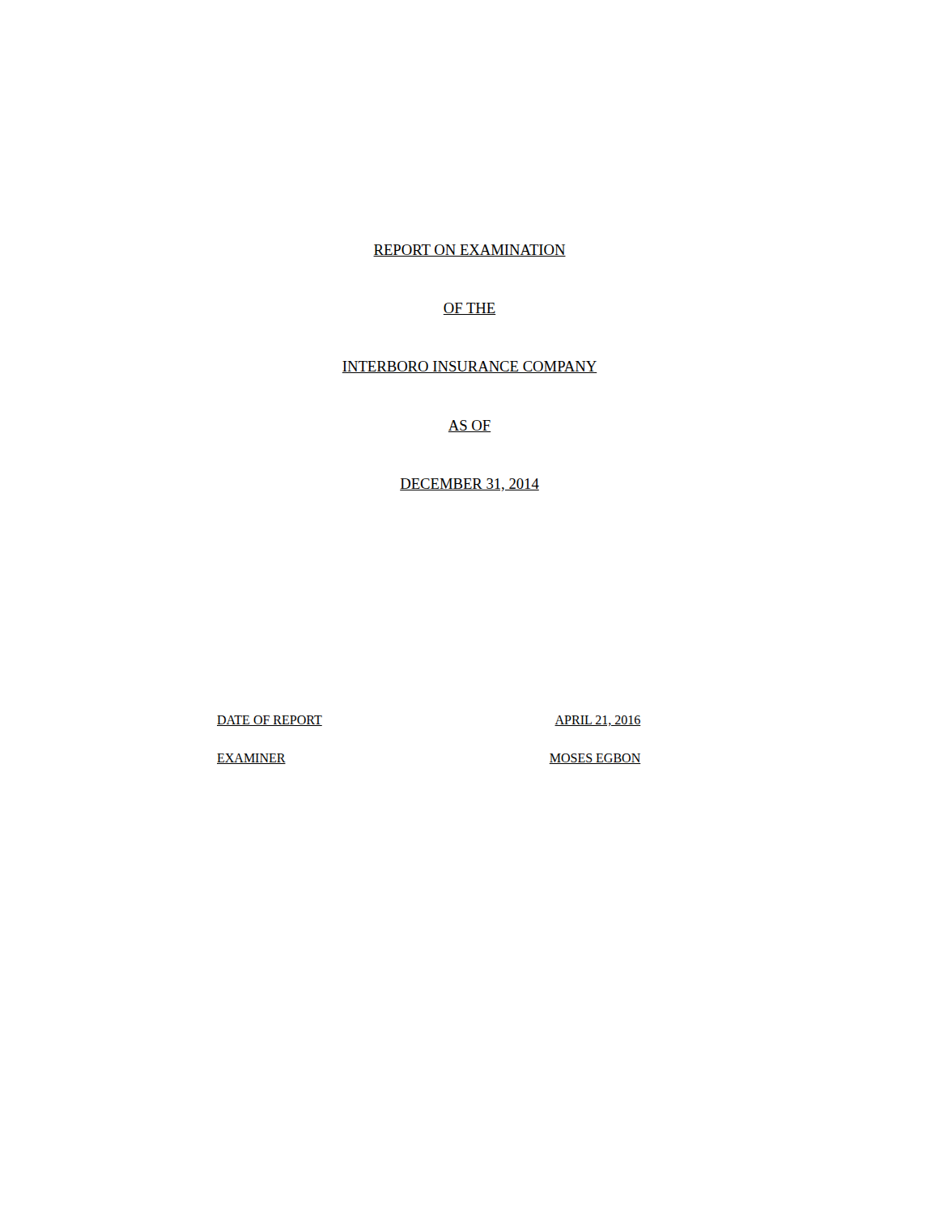REPORT ON EXAMINATION
OF THE
INTERBORO INSURANCE COMPANY
AS OF
DECEMBER 31, 2014
DATE OF REPORT APRIL 21, 2016
EXAMINER MOSES EGBON